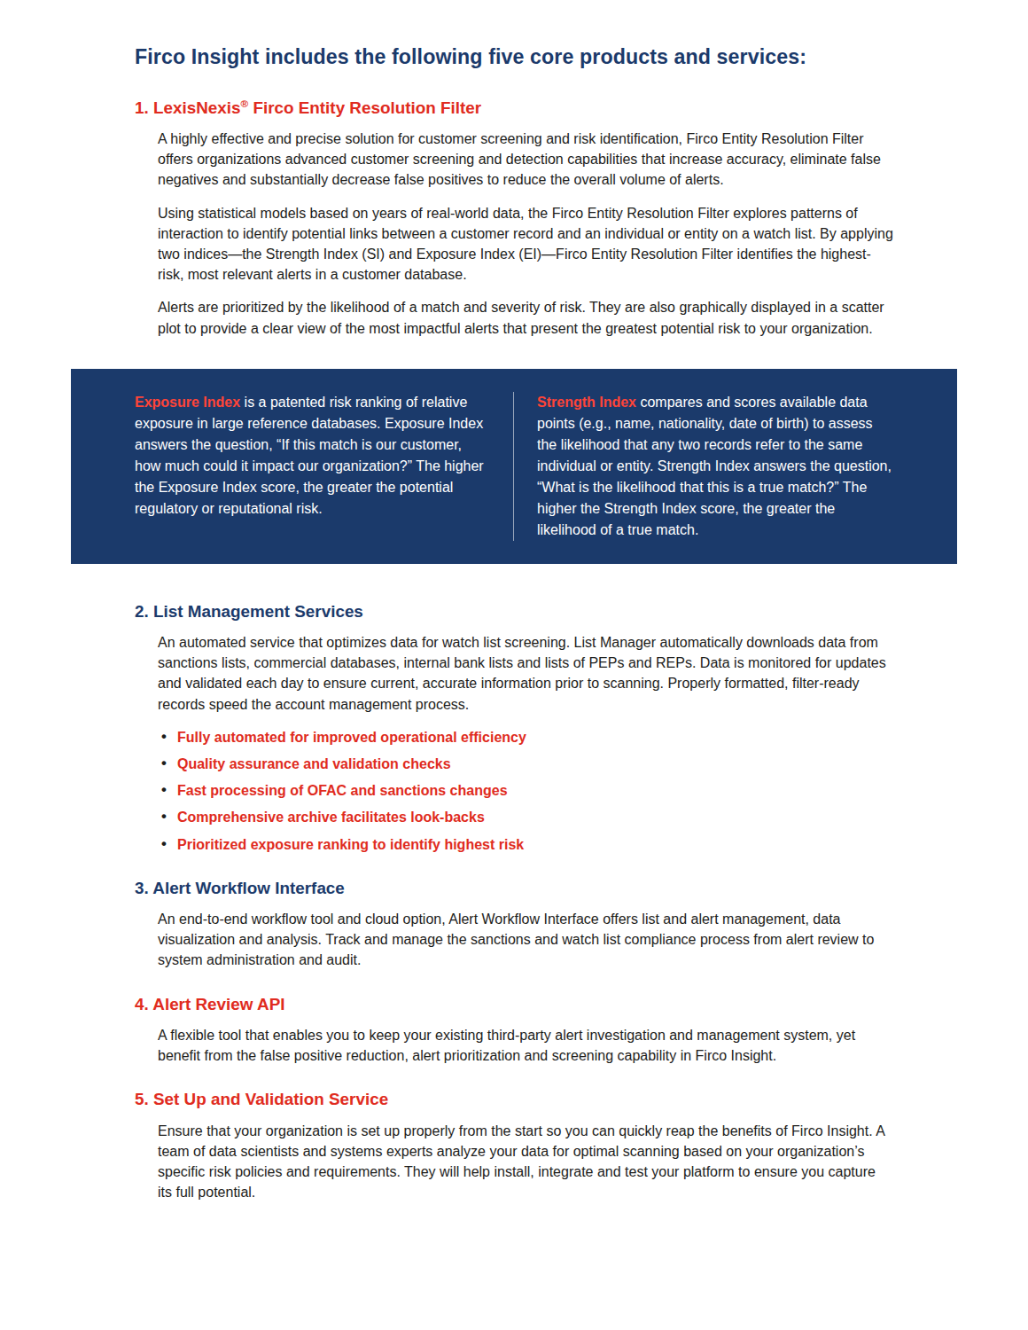Firco Insight includes the following five core products and services:
1. LexisNexis® Firco Entity Resolution Filter
A highly effective and precise solution for customer screening and risk identification, Firco Entity Resolution Filter offers organizations advanced customer screening and detection capabilities that increase accuracy, eliminate false negatives and substantially decrease false positives to reduce the overall volume of alerts.
Using statistical models based on years of real-world data, the Firco Entity Resolution Filter explores patterns of interaction to identify potential links between a customer record and an individual or entity on a watch list. By applying two indices—the Strength Index (SI) and Exposure Index (EI)—Firco Entity Resolution Filter identifies the highest-risk, most relevant alerts in a customer database.
Alerts are prioritized by the likelihood of a match and severity of risk. They are also graphically displayed in a scatter plot to provide a clear view of the most impactful alerts that present the greatest potential risk to your organization.
Exposure Index is a patented risk ranking of relative exposure in large reference databases. Exposure Index answers the question, “If this match is our customer, how much could it impact our organization?” The higher the Exposure Index score, the greater the potential regulatory or reputational risk.
Strength Index compares and scores available data points (e.g., name, nationality, date of birth) to assess the likelihood that any two records refer to the same individual or entity. Strength Index answers the question, “What is the likelihood that this is a true match?” The higher the Strength Index score, the greater the likelihood of a true match.
2. List Management Services
An automated service that optimizes data for watch list screening. List Manager automatically downloads data from sanctions lists, commercial databases, internal bank lists and lists of PEPs and REPs. Data is monitored for updates and validated each day to ensure current, accurate information prior to scanning. Properly formatted, filter-ready records speed the account management process.
Fully automated for improved operational efficiency
Quality assurance and validation checks
Fast processing of OFAC and sanctions changes
Comprehensive archive facilitates look-backs
Prioritized exposure ranking to identify highest risk
3. Alert Workflow Interface
An end-to-end workflow tool and cloud option, Alert Workflow Interface offers list and alert management, data visualization and analysis. Track and manage the sanctions and watch list compliance process from alert review to system administration and audit.
4. Alert Review API
A flexible tool that enables you to keep your existing third-party alert investigation and management system, yet benefit from the false positive reduction, alert prioritization and screening capability in Firco Insight.
5. Set Up and Validation Service
Ensure that your organization is set up properly from the start so you can quickly reap the benefits of Firco Insight. A team of data scientists and systems experts analyze your data for optimal scanning based on your organization’s specific risk policies and requirements. They will help install, integrate and test your platform to ensure you capture its full potential.